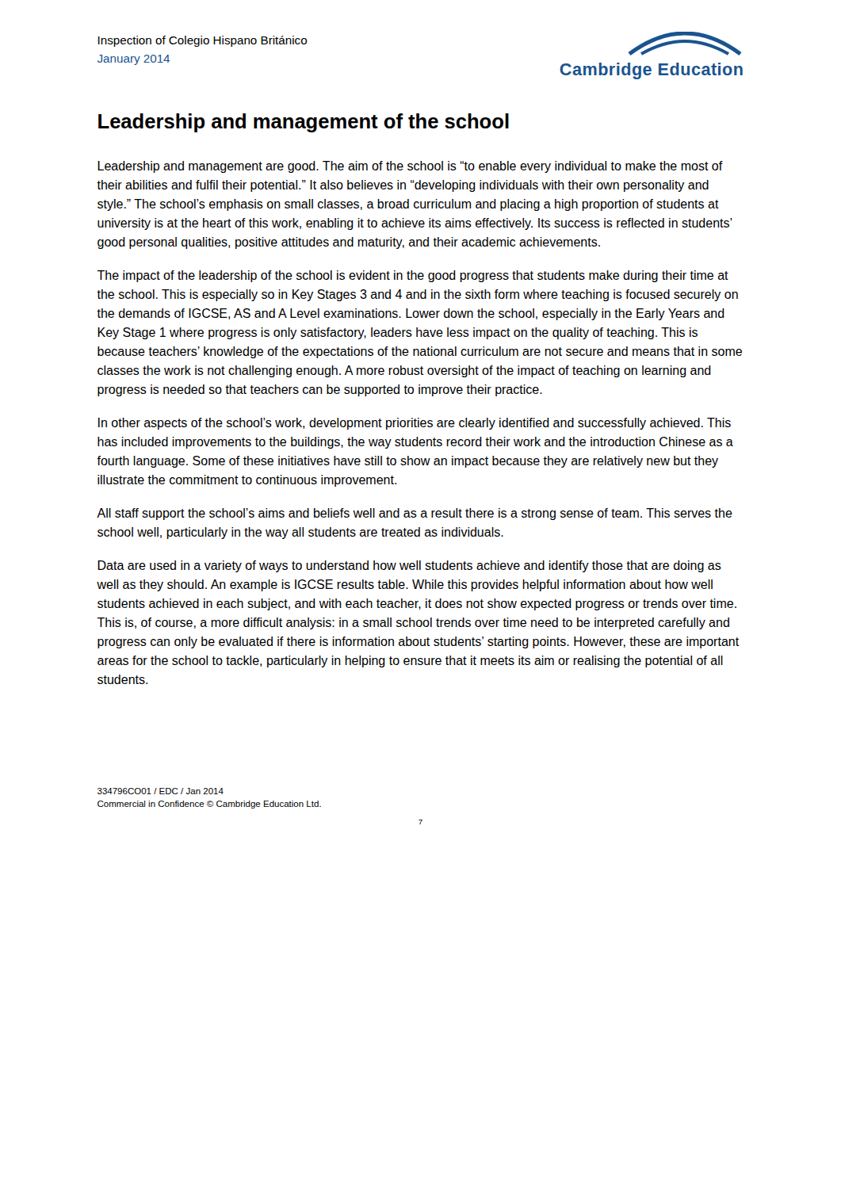Inspection of Colegio Hispano Británico
January 2014
Cambridge Education
Leadership and management of the school
Leadership and management are good. The aim of the school is “to enable every individual to make the most of their abilities and fulfil their potential.” It also believes in “developing individuals with their own personality and style.” The school’s emphasis on small classes, a broad curriculum and placing a high proportion of students at university is at the heart of this work, enabling it to achieve its aims effectively. Its success is reflected in students’ good personal qualities, positive attitudes and maturity, and their academic achievements.
The impact of the leadership of the school is evident in the good progress that students make during their time at the school. This is especially so in Key Stages 3 and 4 and in the sixth form where teaching is focused securely on the demands of IGCSE, AS and A Level examinations. Lower down the school, especially in the Early Years and Key Stage 1 where progress is only satisfactory, leaders have less impact on the quality of teaching. This is because teachers’ knowledge of the expectations of the national curriculum are not secure and means that in some classes the work is not challenging enough. A more robust oversight of the impact of teaching on learning and progress is needed so that teachers can be supported to improve their practice.
In other aspects of the school’s work, development priorities are clearly identified and successfully achieved. This has included improvements to the buildings, the way students record their work and the introduction Chinese as a fourth language. Some of these initiatives have still to show an impact because they are relatively new but they illustrate the commitment to continuous improvement.
All staff support the school’s aims and beliefs well and as a result there is a strong sense of team. This serves the school well, particularly in the way all students are treated as individuals.
Data are used in a variety of ways to understand how well students achieve and identify those that are doing as well as they should. An example is IGCSE results table. While this provides helpful information about how well students achieved in each subject, and with each teacher, it does not show expected progress or trends over time. This is, of course, a more difficult analysis: in a small school trends over time need to be interpreted carefully and progress can only be evaluated if there is information about students’ starting points. However, these are important areas for the school to tackle, particularly in helping to ensure that it meets its aim or realising the potential of all students.
334796CO01 / EDC / Jan 2014
Commercial in Confidence © Cambridge Education Ltd.
7